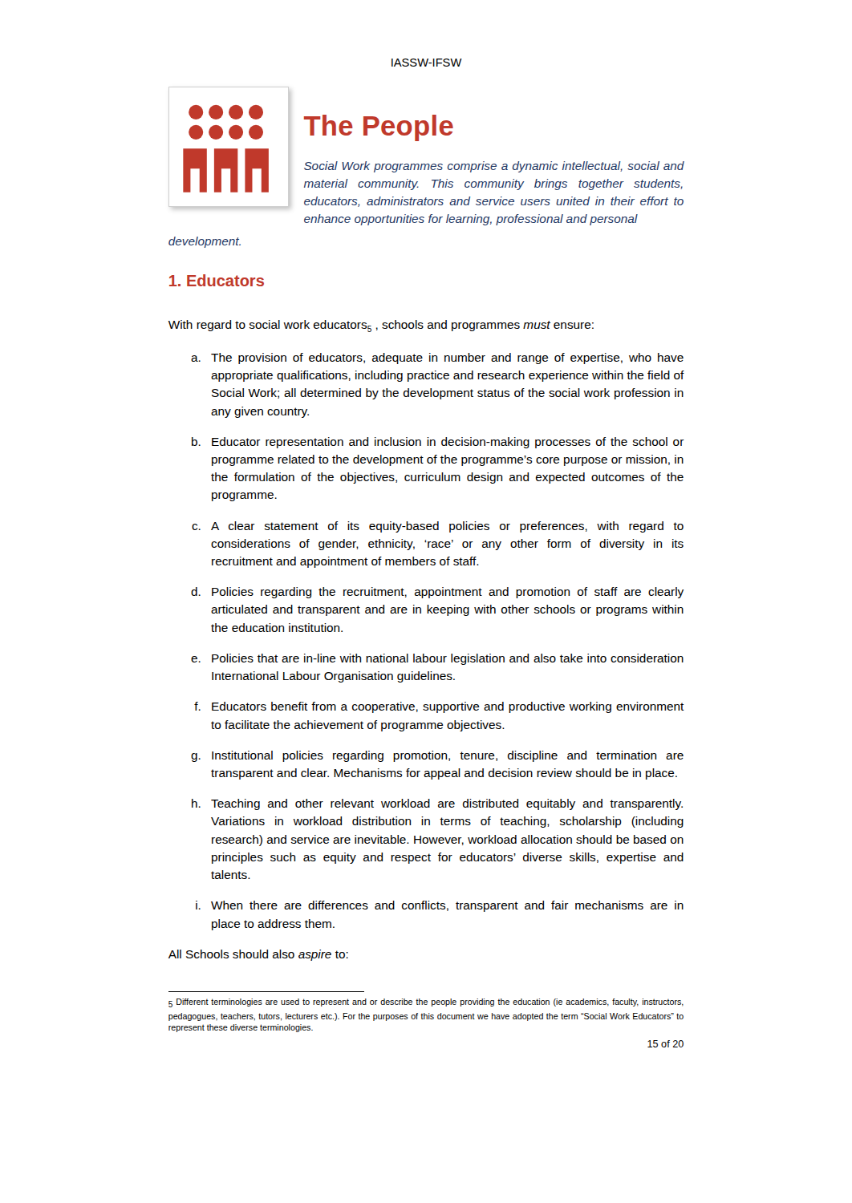IASSW-IFSW
The People
Social Work programmes comprise a dynamic intellectual, social and material community. This community brings together students, educators, administrators and service users united in their effort to enhance opportunities for learning, professional and personal
development.
1. Educators
With regard to social work educators5 , schools and programmes must ensure:
The provision of educators, adequate in number and range of expertise, who have appropriate qualifications, including practice and research experience within the field of Social Work; all determined by the development status of the social work profession in any given country.
Educator representation and inclusion in decision-making processes of the school or programme related to the development of the programme’s core purpose or mission, in the formulation of the objectives, curriculum design and expected outcomes of the programme.
A clear statement of its equity-based policies or preferences, with regard to considerations of gender, ethnicity, ‘race’ or any other form of diversity in its recruitment and appointment of members of staff.
Policies regarding the recruitment, appointment and promotion of staff are clearly articulated and transparent and are in keeping with other schools or programs within the education institution.
Policies that are in-line with national labour legislation and also take into consideration International Labour Organisation guidelines.
Educators benefit from a cooperative, supportive and productive working environment to facilitate the achievement of programme objectives.
Institutional policies regarding promotion, tenure, discipline and termination are transparent and clear. Mechanisms for appeal and decision review should be in place.
Teaching and other relevant workload are distributed equitably and transparently. Variations in workload distribution in terms of teaching, scholarship (including research) and service are inevitable. However, workload allocation should be based on principles such as equity and respect for educators’ diverse skills, expertise and talents.
When there are differences and conflicts, transparent and fair mechanisms are in place to address them.
All Schools should also aspire to:
5 Different terminologies are used to represent and or describe the people providing the education (ie academics, faculty, instructors, pedagogues, teachers, tutors, lecturers etc.). For the purposes of this document we have adopted the term “Social Work Educators” to represent these diverse terminologies.
15 of 20